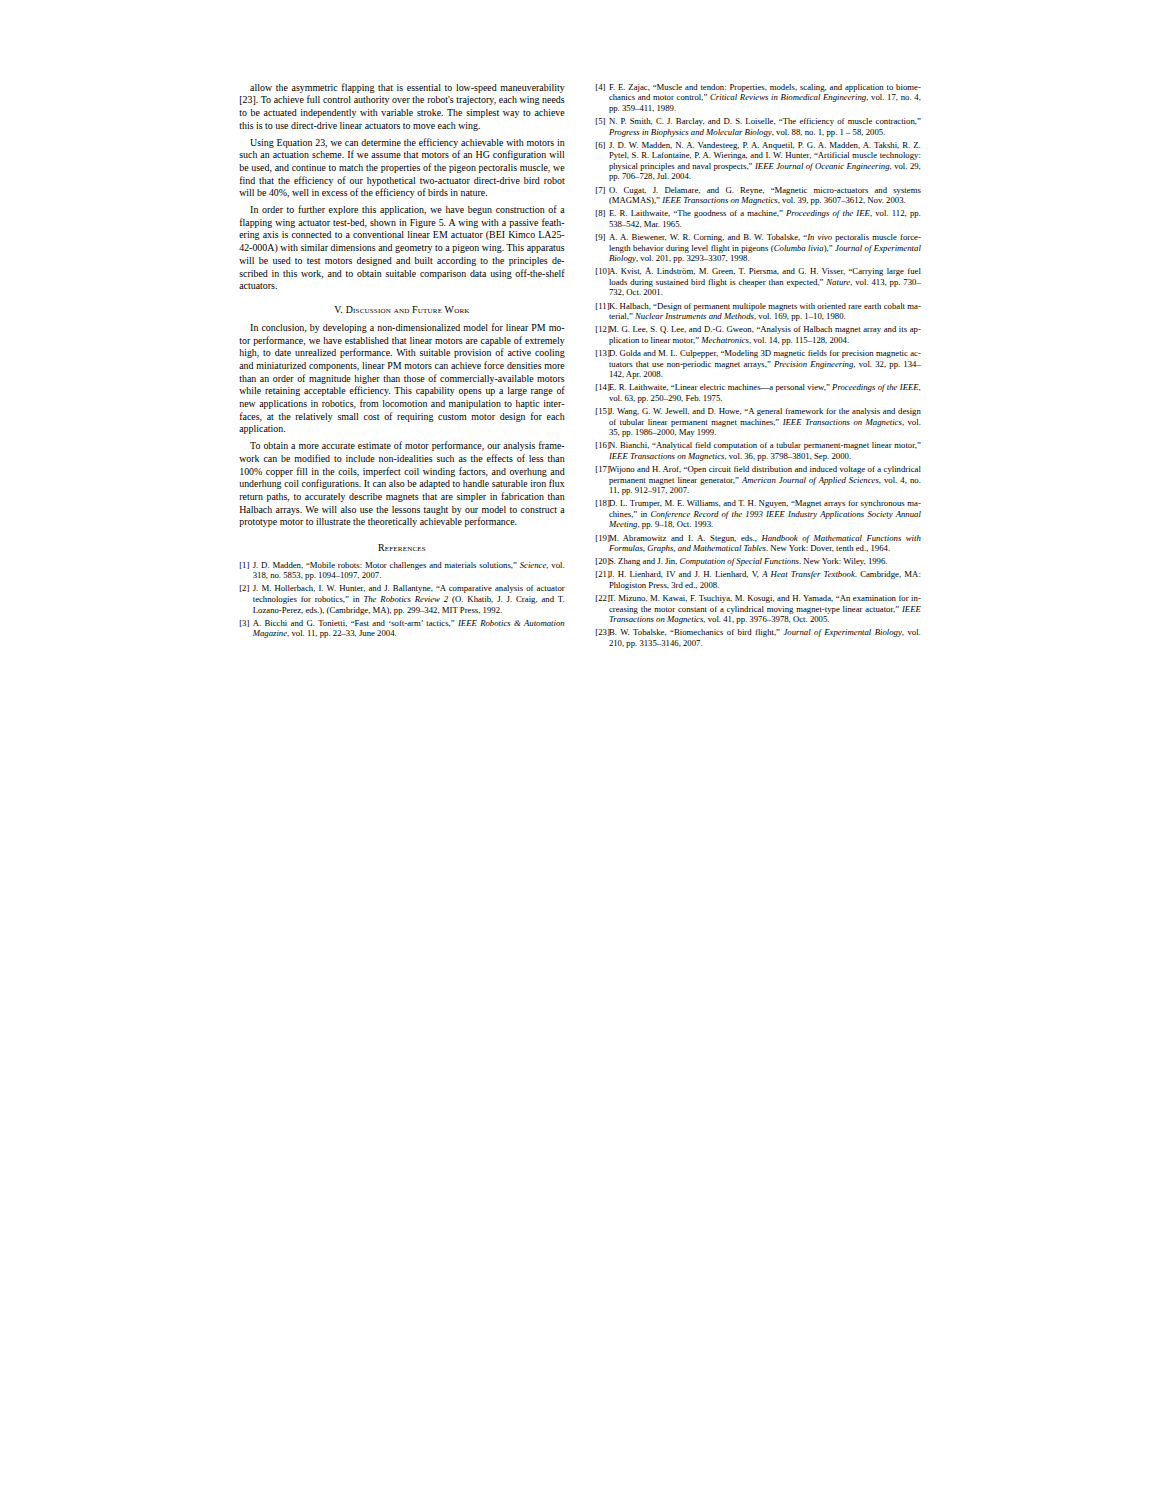allow the asymmetric flapping that is essential to low-speed maneuverability [23]. To achieve full control authority over the robot's trajectory, each wing needs to be actuated independently with variable stroke. The simplest way to achieve this is to use direct-drive linear actuators to move each wing.
Using Equation 23, we can determine the efficiency achievable with motors in such an actuation scheme. If we assume that motors of an HG configuration will be used, and continue to match the properties of the pigeon pectoralis muscle, we find that the efficiency of our hypothetical two-actuator direct-drive bird robot will be 40%, well in excess of the efficiency of birds in nature.
In order to further explore this application, we have begun construction of a flapping wing actuator test-bed, shown in Figure 5. A wing with a passive feathering axis is connected to a conventional linear EM actuator (BEI Kimco LA25-42-000A) with similar dimensions and geometry to a pigeon wing. This apparatus will be used to test motors designed and built according to the principles described in this work, and to obtain suitable comparison data using off-the-shelf actuators.
V. Discussion and Future Work
In conclusion, by developing a non-dimensionalized model for linear PM motor performance, we have established that linear motors are capable of extremely high, to date unrealized performance. With suitable provision of active cooling and miniaturized components, linear PM motors can achieve force densities more than an order of magnitude higher than those of commercially-available motors while retaining acceptable efficiency. This capability opens up a large range of new applications in robotics, from locomotion and manipulation to haptic interfaces, at the relatively small cost of requiring custom motor design for each application.
To obtain a more accurate estimate of motor performance, our analysis framework can be modified to include non-idealities such as the effects of less than 100% copper fill in the coils, imperfect coil winding factors, and overhung and underhung coil configurations. It can also be adapted to handle saturable iron flux return paths, to accurately describe magnets that are simpler in fabrication than Halbach arrays. We will also use the lessons taught by our model to construct a prototype motor to illustrate the theoretically achievable performance.
References
[1] J. D. Madden, “Mobile robots: Motor challenges and materials solutions,” Science, vol. 318, no. 5853, pp. 1094–1097, 2007.
[2] J. M. Hollerbach, I. W. Hunter, and J. Ballantyne, “A comparative analysis of actuator technologies for robotics,” in The Robotics Review 2 (O. Khatib, J. J. Craig, and T. Lozano-Perez, eds.), (Cambridge, MA), pp. 299–342, MIT Press, 1992.
[3] A. Bicchi and G. Tonietti, “Fast and ‘soft-arm’ tactics,” IEEE Robotics & Automation Magazine, vol. 11, pp. 22–33, June 2004.
[4] F. E. Zajac, “Muscle and tendon: Properties, models, scaling, and application to biomechanics and motor control,” Critical Reviews in Biomedical Engineering, vol. 17, no. 4, pp. 359–411, 1989.
[5] N. P. Smith, C. J. Barclay, and D. S. Loiselle, “The efficiency of muscle contraction,” Progress in Biophysics and Molecular Biology, vol. 88, no. 1, pp. 1 – 58, 2005.
[6] J. D. W. Madden, N. A. Vandesteeg, P. A. Anquetil, P. G. A. Madden, A. Takshi, R. Z. Pytel, S. R. Lafontaine, P. A. Wieringa, and I. W. Hunter, “Artificial muscle technology: physical principles and naval prospects,” IEEE Journal of Oceanic Engineering, vol. 29, pp. 706–728, Jul. 2004.
[7] O. Cugat, J. Delamare, and G. Reyne, “Magnetic micro-actuators and systems (MAGMAS),” IEEE Transactions on Magnetics, vol. 39, pp. 3607–3612, Nov. 2003.
[8] E. R. Laithwaite, “The goodness of a machine,” Proceedings of the IEE, vol. 112, pp. 538–542, Mar. 1965.
[9] A. A. Biewener, W. R. Corning, and B. W. Tobalske, “In vivo pectoralis muscle force-length behavior during level flight in pigeons (Columba livia),” Journal of Experimental Biology, vol. 201, pp. 3293–3307, 1998.
[10] A. Kvist, Å. Lindström, M. Green, T. Piersma, and G. H. Visser, “Carrying large fuel loads during sustained bird flight is cheaper than expected,” Nature, vol. 413, pp. 730–732, Oct. 2001.
[11] K. Halbach, “Design of permanent multipole magnets with oriented rare earth cobalt material,” Nuclear Instruments and Methods, vol. 169, pp. 1–10, 1980.
[12] M. G. Lee, S. Q. Lee, and D.-G. Gweon, “Analysis of Halbach magnet array and its application to linear motor,” Mechatronics, vol. 14, pp. 115–128, 2004.
[13] D. Golda and M. L. Culpepper, “Modeling 3D magnetic fields for precision magnetic actuators that use non-periodic magnet arrays,” Precision Engineering, vol. 32, pp. 134–142, Apr. 2008.
[14] E. R. Laithwaite, “Linear electric machines—a personal view,” Proceedings of the IEEE, vol. 63, pp. 250–290, Feb. 1975.
[15] J. Wang, G. W. Jewell, and D. Howe, “A general framework for the analysis and design of tubular linear permanent magnet machines,” IEEE Transactions on Magnetics, vol. 35, pp. 1986–2000, May 1999.
[16] N. Bianchi, “Analytical field computation of a tubular permanent-magnet linear motor,” IEEE Transactions on Magnetics, vol. 36, pp. 3798–3801, Sep. 2000.
[17] Wijono and H. Arof, “Open circuit field distribution and induced voltage of a cylindrical permanent magnet linear generator,” American Journal of Applied Sciences, vol. 4, no. 11, pp. 912–917, 2007.
[18] D. L. Trumper, M. E. Williams, and T. H. Nguyen, “Magnet arrays for synchronous machines,” in Conference Record of the 1993 IEEE Industry Applications Society Annual Meeting, pp. 9–18, Oct. 1993.
[19] M. Abramowitz and I. A. Stegun, eds., Handbook of Mathematical Functions with Formulas, Graphs, and Mathematical Tables. New York: Dover, tenth ed., 1964.
[20] S. Zhang and J. Jin, Computation of Special Functions. New York: Wiley, 1996.
[21] J. H. Lienhard, IV and J. H. Lienhard, V, A Heat Transfer Textbook. Cambridge, MA: Phlogiston Press, 3rd ed., 2008.
[22] T. Mizuno, M. Kawai, F. Tsuchiya, M. Kosugi, and H. Yamada, “An examination for increasing the motor constant of a cylindrical moving magnet-type linear actuator,” IEEE Transactions on Magnetics, vol. 41, pp. 3976–3978, Oct. 2005.
[23] B. W. Tobalske, “Biomechanics of bird flight,” Journal of Experimental Biology, vol. 210, pp. 3135–3146, 2007.